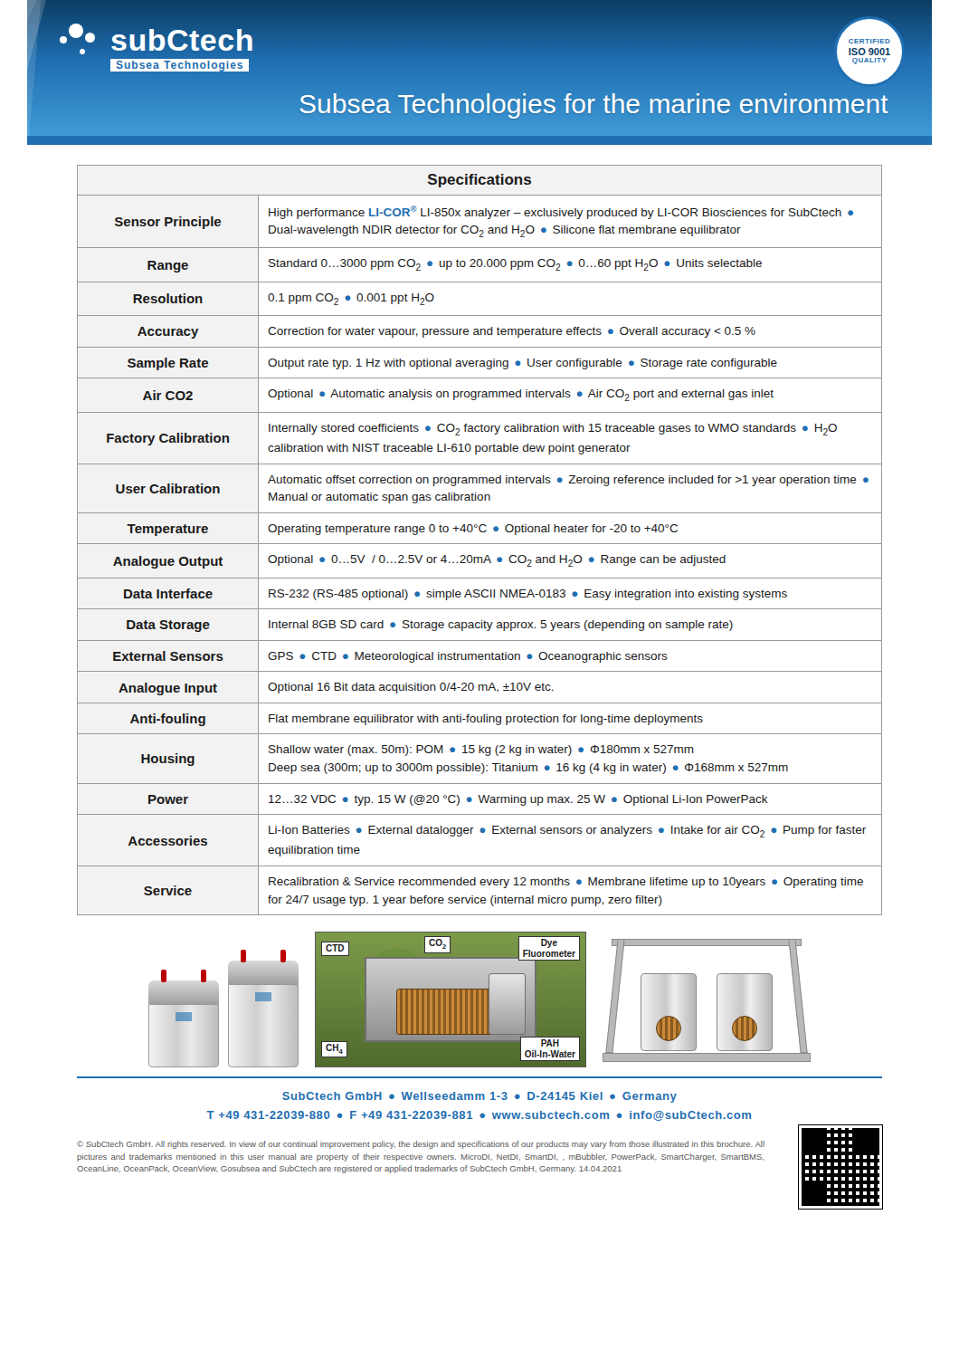subCtech Subsea Technologies
Subsea Technologies for the marine environment
CERTIFIED
ISO 9001
QUALITY
Specifications
| Sensor Principle | High performance LI-COR ® LI-850x analyzer – exclusively produced by LI-COR Biosciences for SubCtech ● Dual-wavelength NDIR detector for CO 2 and H 2 O ● Silicone flat membrane equilibrator |
| Range | Standard 0…3000 ppm CO 2 ● up to 20.000 ppm CO 2 ● 0…60 ppt H 2 O ● Units selectable |
| Resolution | 0.1 ppm CO 2 ● 0.001 ppt H 2 O |
| Accuracy | Correction for water vapour, pressure and temperature effects ● Overall accuracy < 0.5 % |
| Sample Rate | Output rate typ. 1 Hz with optional averaging ● User configurable ● Storage rate configurable |
| Air CO2 | Optional ● Automatic analysis on programmed intervals ● Air CO 2 port and external gas inlet |
| Factory Calibration | Internally stored coefficients ● CO 2 factory calibration with 15 traceable gases to WMO standards ● H 2 O calibration with NIST traceable LI-610 portable dew point generator |
| User Calibration | Automatic offset correction on programmed intervals ● Zeroing reference included for >1 year operation time ● Manual or automatic span gas calibration |
| Temperature | Operating temperature range 0 to +40°C ● Optional heater for -20 to +40°C |
| Analogue Output | Optional ● 0…5V / 0…2.5V or 4…20mA ● CO 2 and H 2 O ● Range can be adjusted |
| Data Interface | RS-232 (RS-485 optional) ● simple ASCII NMEA-0183 ● Easy integration into existing systems |
| Data Storage | Internal 8GB SD card ● Storage capacity approx. 5 years (depending on sample rate) |
| External Sensors | GPS ● CTD ● Meteorological instrumentation ● Oceanographic sensors |
| Analogue Input | Optional 16 Bit data acquisition 0/4-20 mA, ±10V etc. |
| Anti-fouling | Flat membrane equilibrator with anti-fouling protection for long-time deployments |
| Housing | Shallow water (max. 50m): POM ● 15 kg (2 kg in water) ● Φ180mm x 527mm Deep sea (300m; up to 3000m possible): Titanium ● 16 kg (4 kg in water) ● Φ168mm x 527mm |
| Power | 12…32 VDC ● typ. 15 W (@20 °C) ● Warming up max. 25 W ● Optional Li-Ion PowerPack |
| Accessories | Li-Ion Batteries ● External datalogger ● External sensors or analyzers ● Intake for air CO 2 ● Pump for faster equilibration time |
| Service | Recalibration & Service recommended every 12 months ● Membrane lifetime up to 10years ● Operating time for 24/7 usage typ. 1 year before service (internal micro pump, zero filter) |
CTD
CO2
Dye
Fluorometer
CH4
PAH
Oil-In-Water
SubCtech GmbH ● Wellseedamm 1-3 ● D-24145 Kiel ● Germany
T +49 431-22039-880 ● F +49 431-22039-881 ● www.subctech.com ● info@subCtech.com
© SubCtech GmbH. All rights reserved. In view of our continual improvement policy, the design and specifications of our products may vary from those illustrated in this brochure. All pictures and trademarks mentioned in this user manual are property of their respective owners. MicroDI, NetDI, SmartDI, , mBubbler, PowerPack, SmartCharger, SmartBMS, OceanLine, OceanPack, OceanView, Gosubsea and SubCtech are registered or applied trademarks of SubCtech GmbH, Germany. 14.04.2021